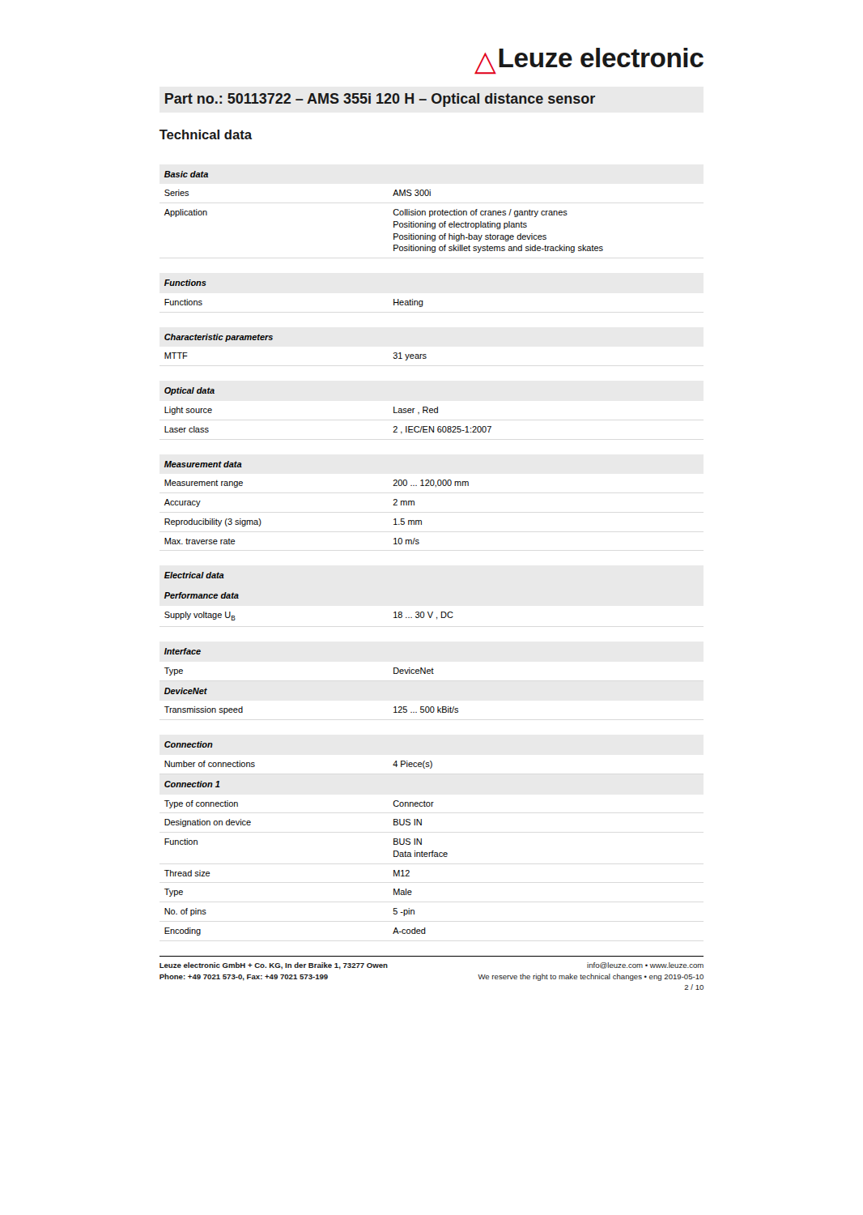△Leuze electronic
Part no.: 50113722 – AMS 355i 120 H – Optical distance sensor
Technical data
| Basic data |
| Series | AMS 300i |
| Application | Collision protection of cranes / gantry cranes Positioning of electroplating plants Positioning of high-bay storage devices Positioning of skillet systems and side-tracking skates |
| Functions |
| Functions | Heating |
| Characteristic parameters |
| MTTF | 31 years |
| Optical data |
| Light source | Laser , Red |
| Laser class | 2 , IEC/EN 60825-1:2007 |
| Measurement data |
| Measurement range | 200 ... 120,000 mm |
| Accuracy | 2 mm |
| Reproducibility (3 sigma) | 1.5 mm |
| Max. traverse rate | 10 m/s |
| Electrical data |
| Performance data |
| Supply voltage U B | 18 ... 30 V , DC |
| Interface |
| Type | DeviceNet |
| DeviceNet |
| Transmission speed | 125 ... 500 kBit/s |
| Connection |
| Number of connections | 4 Piece(s) |
| Connection 1 |
| Type of connection | Connector |
| Designation on device | BUS IN |
| Function | BUS IN Data interface |
| Thread size | M12 |
| Type | Male |
| No. of pins | 5 -pin |
| Encoding | A-coded |
Leuze electronic GmbH + Co. KG, In der Braike 1, 73277 Owen
Phone: +49 7021 573-0, Fax: +49 7021 573-199
info@leuze.com • www.leuze.com
We reserve the right to make technical changes • eng 2019-05-10
2 / 10